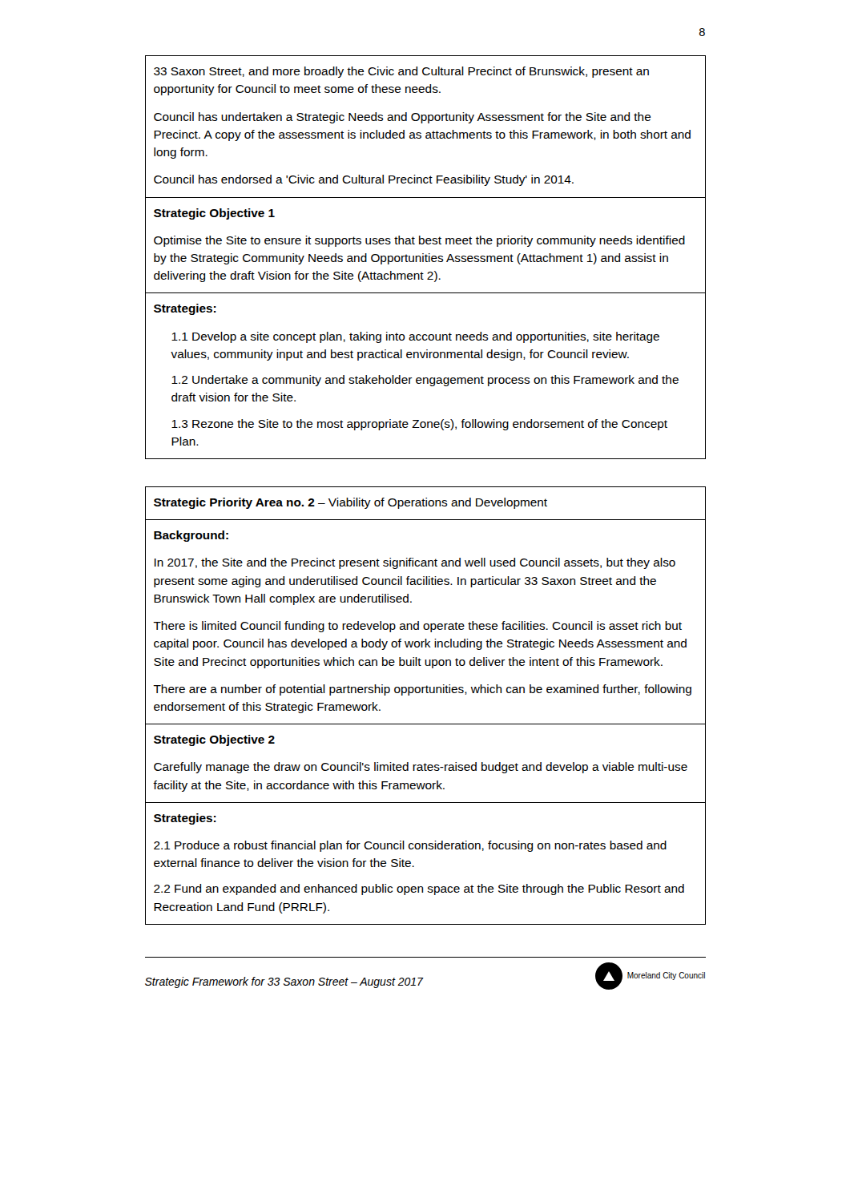8
| 33 Saxon Street, and more broadly the Civic and Cultural Precinct of Brunswick, present an opportunity for Council to meet some of these needs. Council has undertaken a Strategic Needs and Opportunity Assessment for the Site and the Precinct. A copy of the assessment is included as attachments to this Framework, in both short and long form. Council has endorsed a 'Civic and Cultural Precinct Feasibility Study' in 2014. |
| Strategic Objective 1 Optimise the Site to ensure it supports uses that best meet the priority community needs identified by the Strategic Community Needs and Opportunities Assessment (Attachment 1) and assist in delivering the draft Vision for the Site (Attachment 2). |
| Strategies: 1.1 Develop a site concept plan, taking into account needs and opportunities, site heritage values, community input and best practical environmental design, for Council review. 1.2 Undertake a community and stakeholder engagement process on this Framework and the draft vision for the Site. 1.3 Rezone the Site to the most appropriate Zone(s), following endorsement of the Concept Plan. |
| Strategic Priority Area no. 2 – Viability of Operations and Development |
| Background: In 2017, the Site and the Precinct present significant and well used Council assets, but they also present some aging and underutilised Council facilities. In particular 33 Saxon Street and the Brunswick Town Hall complex are underutilised. There is limited Council funding to redevelop and operate these facilities. Council is asset rich but capital poor. Council has developed a body of work including the Strategic Needs Assessment and Site and Precinct opportunities which can be built upon to deliver the intent of this Framework. There are a number of potential partnership opportunities, which can be examined further, following endorsement of this Strategic Framework. |
| Strategic Objective 2 Carefully manage the draw on Council's limited rates-raised budget and develop a viable multi-use facility at the Site, in accordance with this Framework. |
| Strategies: 2.1 Produce a robust financial plan for Council consideration, focusing on non-rates based and external finance to deliver the vision for the Site. 2.2 Fund an expanded and enhanced public open space at the Site through the Public Resort and Recreation Land Fund (PRRLF). |
Strategic Framework for 33 Saxon Street – August 2017
Moreland City Council